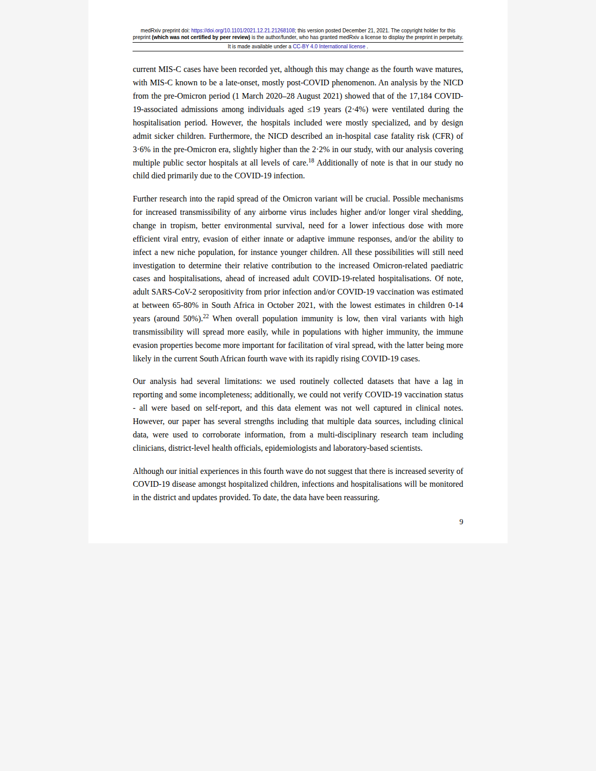medRxiv preprint doi: https://doi.org/10.1101/2021.12.21.21268108; this version posted December 21, 2021. The copyright holder for this
preprint (which was not certified by peer review) is the author/funder, who has granted medRxiv a license to display the preprint in perpetuity.
It is made available under a CC-BY 4.0 International license .
current MIS-C cases have been recorded yet, although this may change as the fourth wave matures, with MIS-C known to be a late-onset, mostly post-COVID phenomenon. An analysis by the NICD from the pre-Omicron period (1 March 2020–28 August 2021) showed that of the 17,184 COVID-19-associated admissions among individuals aged ≤19 years (2·4%) were ventilated during the hospitalisation period. However, the hospitals included were mostly specialized, and by design admit sicker children. Furthermore, the NICD described an in-hospital case fatality risk (CFR) of 3·6% in the pre-Omicron era, slightly higher than the 2·2% in our study, with our analysis covering multiple public sector hospitals at all levels of care.18 Additionally of note is that in our study no child died primarily due to the COVID-19 infection.
Further research into the rapid spread of the Omicron variant will be crucial. Possible mechanisms for increased transmissibility of any airborne virus includes higher and/or longer viral shedding, change in tropism, better environmental survival, need for a lower infectious dose with more efficient viral entry, evasion of either innate or adaptive immune responses, and/or the ability to infect a new niche population, for instance younger children. All these possibilities will still need investigation to determine their relative contribution to the increased Omicron-related paediatric cases and hospitalisations, ahead of increased adult COVID-19-related hospitalisations. Of note, adult SARS-CoV-2 seropositivity from prior infection and/or COVID-19 vaccination was estimated at between 65-80% in South Africa in October 2021, with the lowest estimates in children 0-14 years (around 50%).22 When overall population immunity is low, then viral variants with high transmissibility will spread more easily, while in populations with higher immunity, the immune evasion properties become more important for facilitation of viral spread, with the latter being more likely in the current South African fourth wave with its rapidly rising COVID-19 cases.
Our analysis had several limitations: we used routinely collected datasets that have a lag in reporting and some incompleteness; additionally, we could not verify COVID-19 vaccination status - all were based on self-report, and this data element was not well captured in clinical notes. However, our paper has several strengths including that multiple data sources, including clinical data, were used to corroborate information, from a multi-disciplinary research team including clinicians, district-level health officials, epidemiologists and laboratory-based scientists.
Although our initial experiences in this fourth wave do not suggest that there is increased severity of COVID-19 disease amongst hospitalized children, infections and hospitalisations will be monitored in the district and updates provided. To date, the data have been reassuring.
9